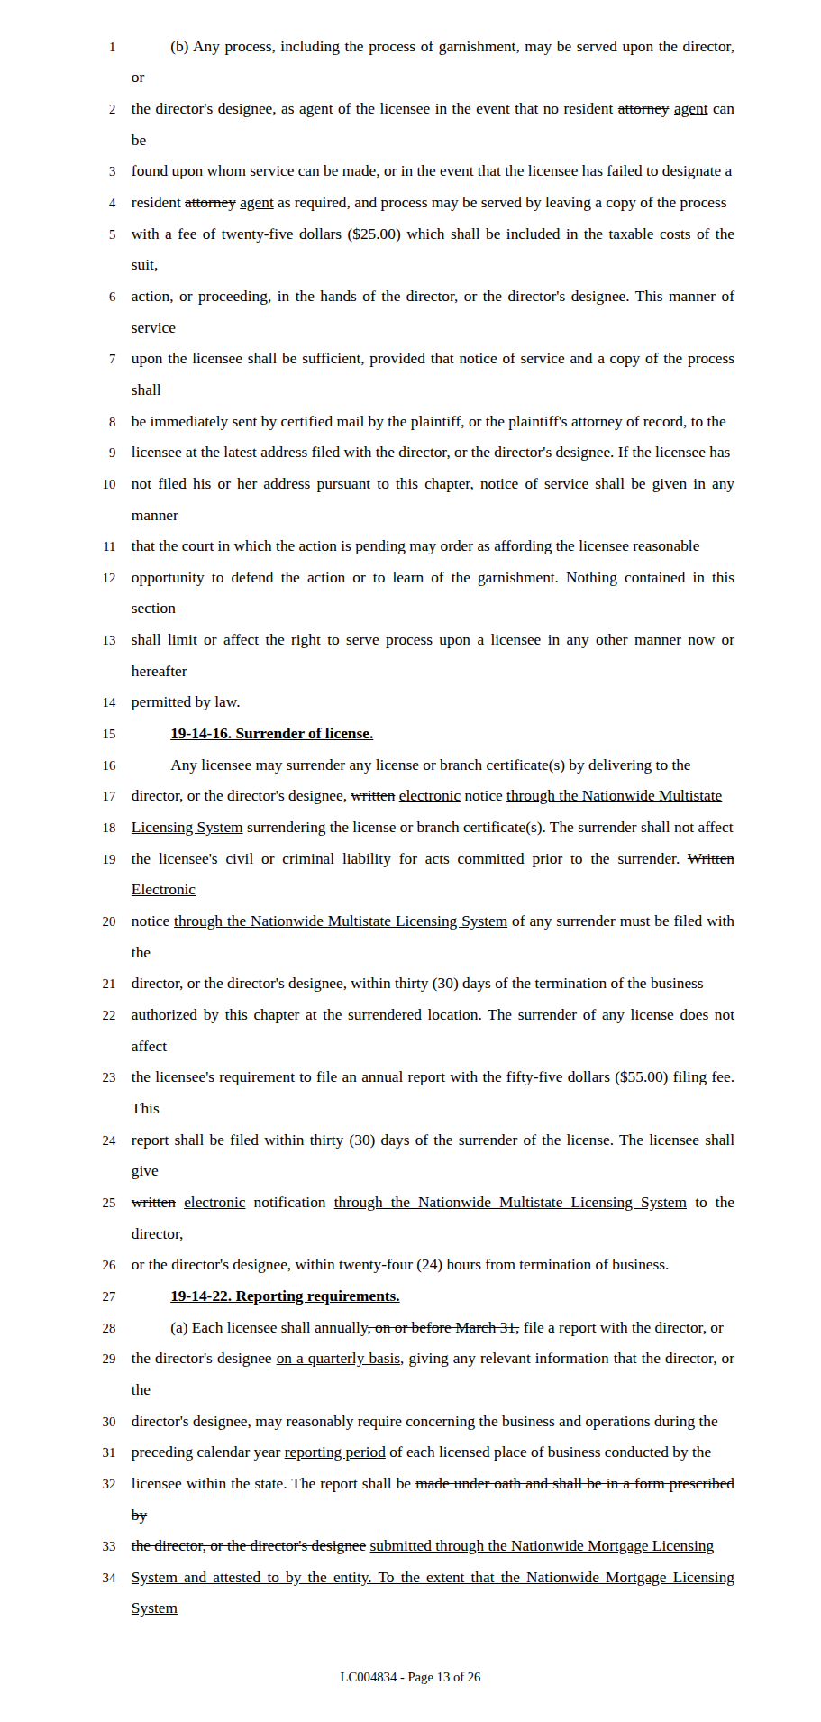1(b) Any process, including the process of garnishment, may be served upon the director, or
2 the director's designee, as agent of the licensee in the event that no resident attorney agent can be
3 found upon whom service can be made, or in the event that the licensee has failed to designate a
4 resident attorney agent as required, and process may be served by leaving a copy of the process
5 with a fee of twenty-five dollars ($25.00) which shall be included in the taxable costs of the suit,
6 action, or proceeding, in the hands of the director, or the director's designee. This manner of service
7 upon the licensee shall be sufficient, provided that notice of service and a copy of the process shall
8 be immediately sent by certified mail by the plaintiff, or the plaintiff's attorney of record, to the
9 licensee at the latest address filed with the director, or the director's designee. If the licensee has
10 not filed his or her address pursuant to this chapter, notice of service shall be given in any manner
11 that the court in which the action is pending may order as affording the licensee reasonable
12 opportunity to defend the action or to learn of the garnishment. Nothing contained in this section
13 shall limit or affect the right to serve process upon a licensee in any other manner now or hereafter
14 permitted by law.
1519-14-16. Surrender of license.
16 Any licensee may surrender any license or branch certificate(s) by delivering to the
17 director, or the director's designee, written electronic notice through the Nationwide Multistate
18 Licensing System surrendering the license or branch certificate(s). The surrender shall not affect
19 the licensee's civil or criminal liability for acts committed prior to the surrender. Written Electronic
20 notice through the Nationwide Multistate Licensing System of any surrender must be filed with the
21 director, or the director's designee, within thirty (30) days of the termination of the business
22 authorized by this chapter at the surrendered location. The surrender of any license does not affect
23 the licensee's requirement to file an annual report with the fifty-five dollars ($55.00) filing fee. This
24 report shall be filed within thirty (30) days of the surrender of the license. The licensee shall give
25 written electronic notification through the Nationwide Multistate Licensing System to the director,
26 or the director's designee, within twenty-four (24) hours from termination of business.
2719-14-22. Reporting requirements.
28(a) Each licensee shall annually, on or before March 31, file a report with the director, or
29 the director's designee on a quarterly basis, giving any relevant information that the director, or the
30 director's designee, may reasonably require concerning the business and operations during the
31 preceding calendar year reporting period of each licensed place of business conducted by the
32 licensee within the state. The report shall be made under oath and shall be in a form prescribed by
33 the director, or the director's designee submitted through the Nationwide Mortgage Licensing
34 System and attested to by the entity. To the extent that the Nationwide Mortgage Licensing System
LC004834 - Page 13 of 26